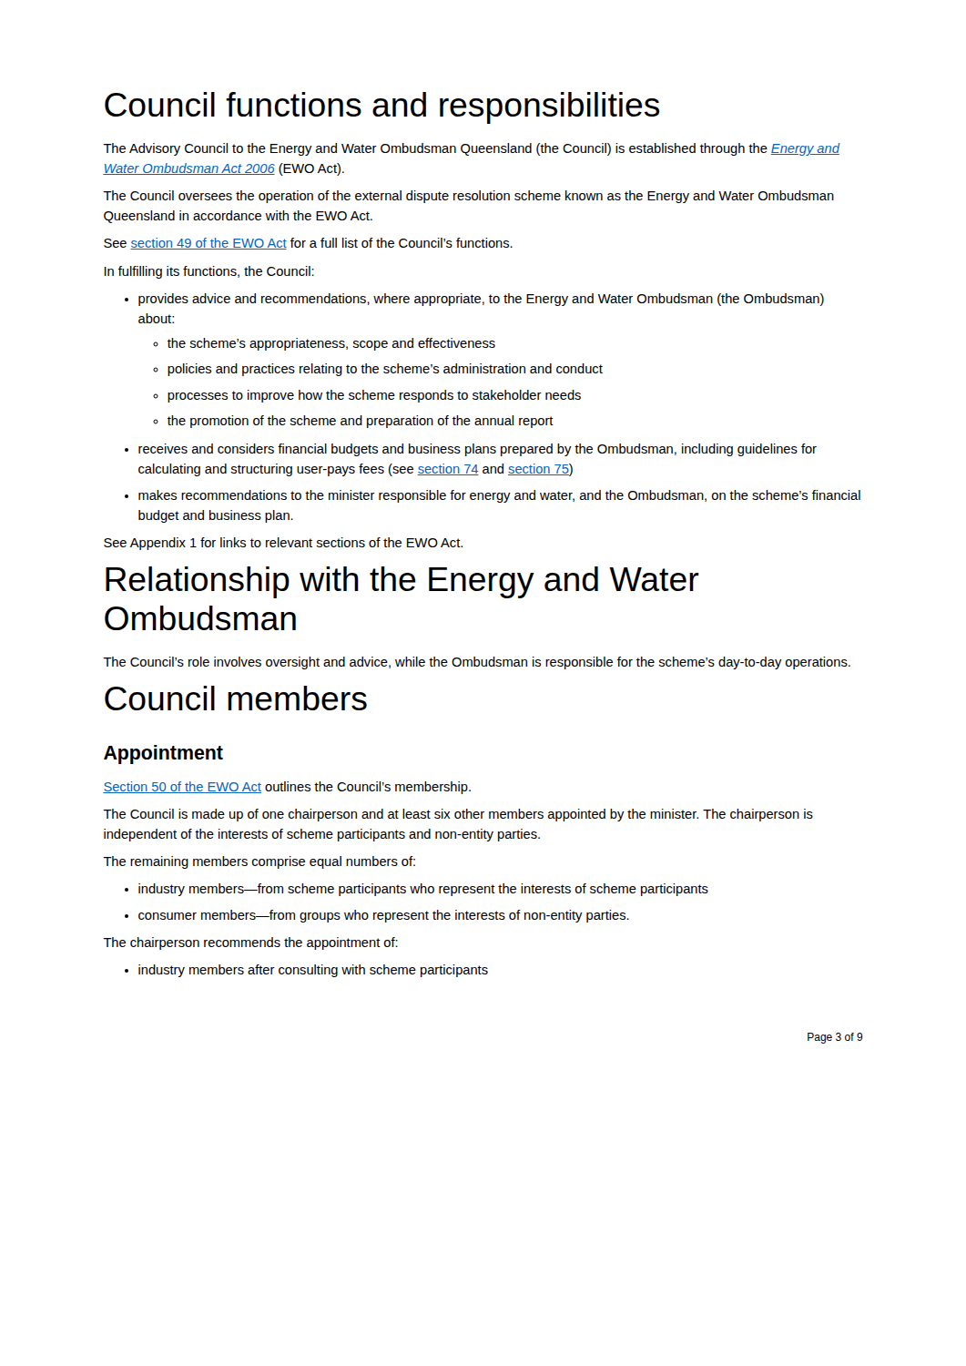Council functions and responsibilities
The Advisory Council to the Energy and Water Ombudsman Queensland (the Council) is established through the Energy and Water Ombudsman Act 2006 (EWO Act).
The Council oversees the operation of the external dispute resolution scheme known as the Energy and Water Ombudsman Queensland in accordance with the EWO Act.
See section 49 of the EWO Act for a full list of the Council’s functions.
In fulfilling its functions, the Council:
provides advice and recommendations, where appropriate, to the Energy and Water Ombudsman (the Ombudsman) about:
the scheme’s appropriateness, scope and effectiveness
policies and practices relating to the scheme’s administration and conduct
processes to improve how the scheme responds to stakeholder needs
the promotion of the scheme and preparation of the annual report
receives and considers financial budgets and business plans prepared by the Ombudsman, including guidelines for calculating and structuring user-pays fees (see section 74 and section 75)
makes recommendations to the minister responsible for energy and water, and the Ombudsman, on the scheme’s financial budget and business plan.
See Appendix 1 for links to relevant sections of the EWO Act.
Relationship with the Energy and Water Ombudsman
The Council’s role involves oversight and advice, while the Ombudsman is responsible for the scheme’s day-to-day operations.
Council members
Appointment
Section 50 of the EWO Act outlines the Council’s membership.
The Council is made up of one chairperson and at least six other members appointed by the minister. The chairperson is independent of the interests of scheme participants and non-entity parties.
The remaining members comprise equal numbers of:
industry members—from scheme participants who represent the interests of scheme participants
consumer members—from groups who represent the interests of non-entity parties.
The chairperson recommends the appointment of:
industry members after consulting with scheme participants
Page 3 of 9